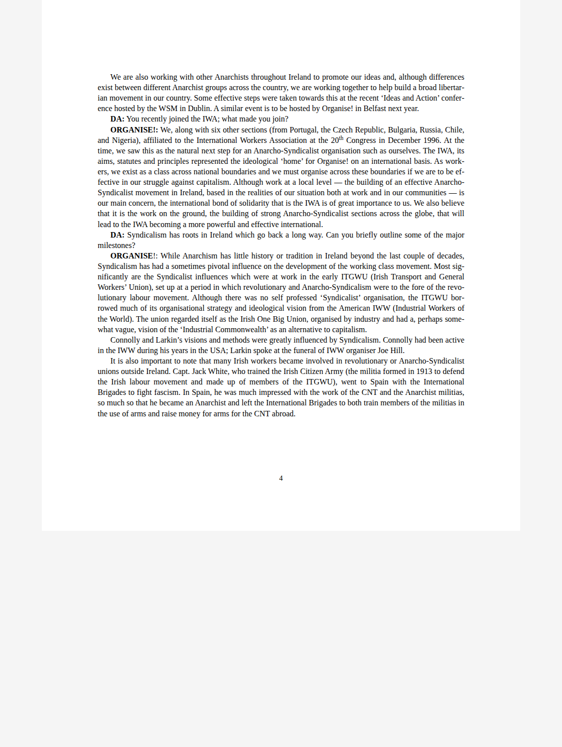We are also working with other Anarchists throughout Ireland to promote our ideas and, although differences exist between different Anarchist groups across the country, we are working together to help build a broad libertarian movement in our country. Some effective steps were taken towards this at the recent ‘Ideas and Action’ conference hosted by the WSM in Dublin. A similar event is to be hosted by Organise! in Belfast next year.
DA: You recently joined the IWA; what made you join?
ORGANISE!: We, along with six other sections (from Portugal, the Czech Republic, Bulgaria, Russia, Chile, and Nigeria), affiliated to the International Workers Association at the 20th Congress in December 1996. At the time, we saw this as the natural next step for an Anarcho-Syndicalist organisation such as ourselves. The IWA, its aims, statutes and principles represented the ideological ‘home’ for Organise! on an international basis. As workers, we exist as a class across national boundaries and we must organise across these boundaries if we are to be effective in our struggle against capitalism. Although work at a local level — the building of an effective Anarcho-Syndicalist movement in Ireland, based in the realities of our situation both at work and in our communities — is our main concern, the international bond of solidarity that is the IWA is of great importance to us. We also believe that it is the work on the ground, the building of strong Anarcho-Syndicalist sections across the globe, that will lead to the IWA becoming a more powerful and effective international.
DA: Syndicalism has roots in Ireland which go back a long way. Can you briefly outline some of the major milestones?
ORGANISE!: While Anarchism has little history or tradition in Ireland beyond the last couple of decades, Syndicalism has had a sometimes pivotal influence on the development of the working class movement. Most significantly are the Syndicalist influences which were at work in the early ITGWU (Irish Transport and General Workers’ Union), set up at a period in which revolutionary and Anarcho-Syndicalism were to the fore of the revolutionary labour movement. Although there was no self professed ‘Syndicalist’ organisation, the ITGWU borrowed much of its organisational strategy and ideological vision from the American IWW (Industrial Workers of the World). The union regarded itself as the Irish One Big Union, organised by industry and had a, perhaps somewhat vague, vision of the ‘Industrial Commonwealth’ as an alternative to capitalism.
Connolly and Larkin’s visions and methods were greatly influenced by Syndicalism. Connolly had been active in the IWW during his years in the USA; Larkin spoke at the funeral of IWW organiser Joe Hill.
It is also important to note that many Irish workers became involved in revolutionary or Anarcho-Syndicalist unions outside Ireland. Capt. Jack White, who trained the Irish Citizen Army (the militia formed in 1913 to defend the Irish labour movement and made up of members of the ITGWU), went to Spain with the International Brigades to fight fascism. In Spain, he was much impressed with the work of the CNT and the Anarchist militias, so much so that he became an Anarchist and left the International Brigades to both train members of the militias in the use of arms and raise money for arms for the CNT abroad.
4